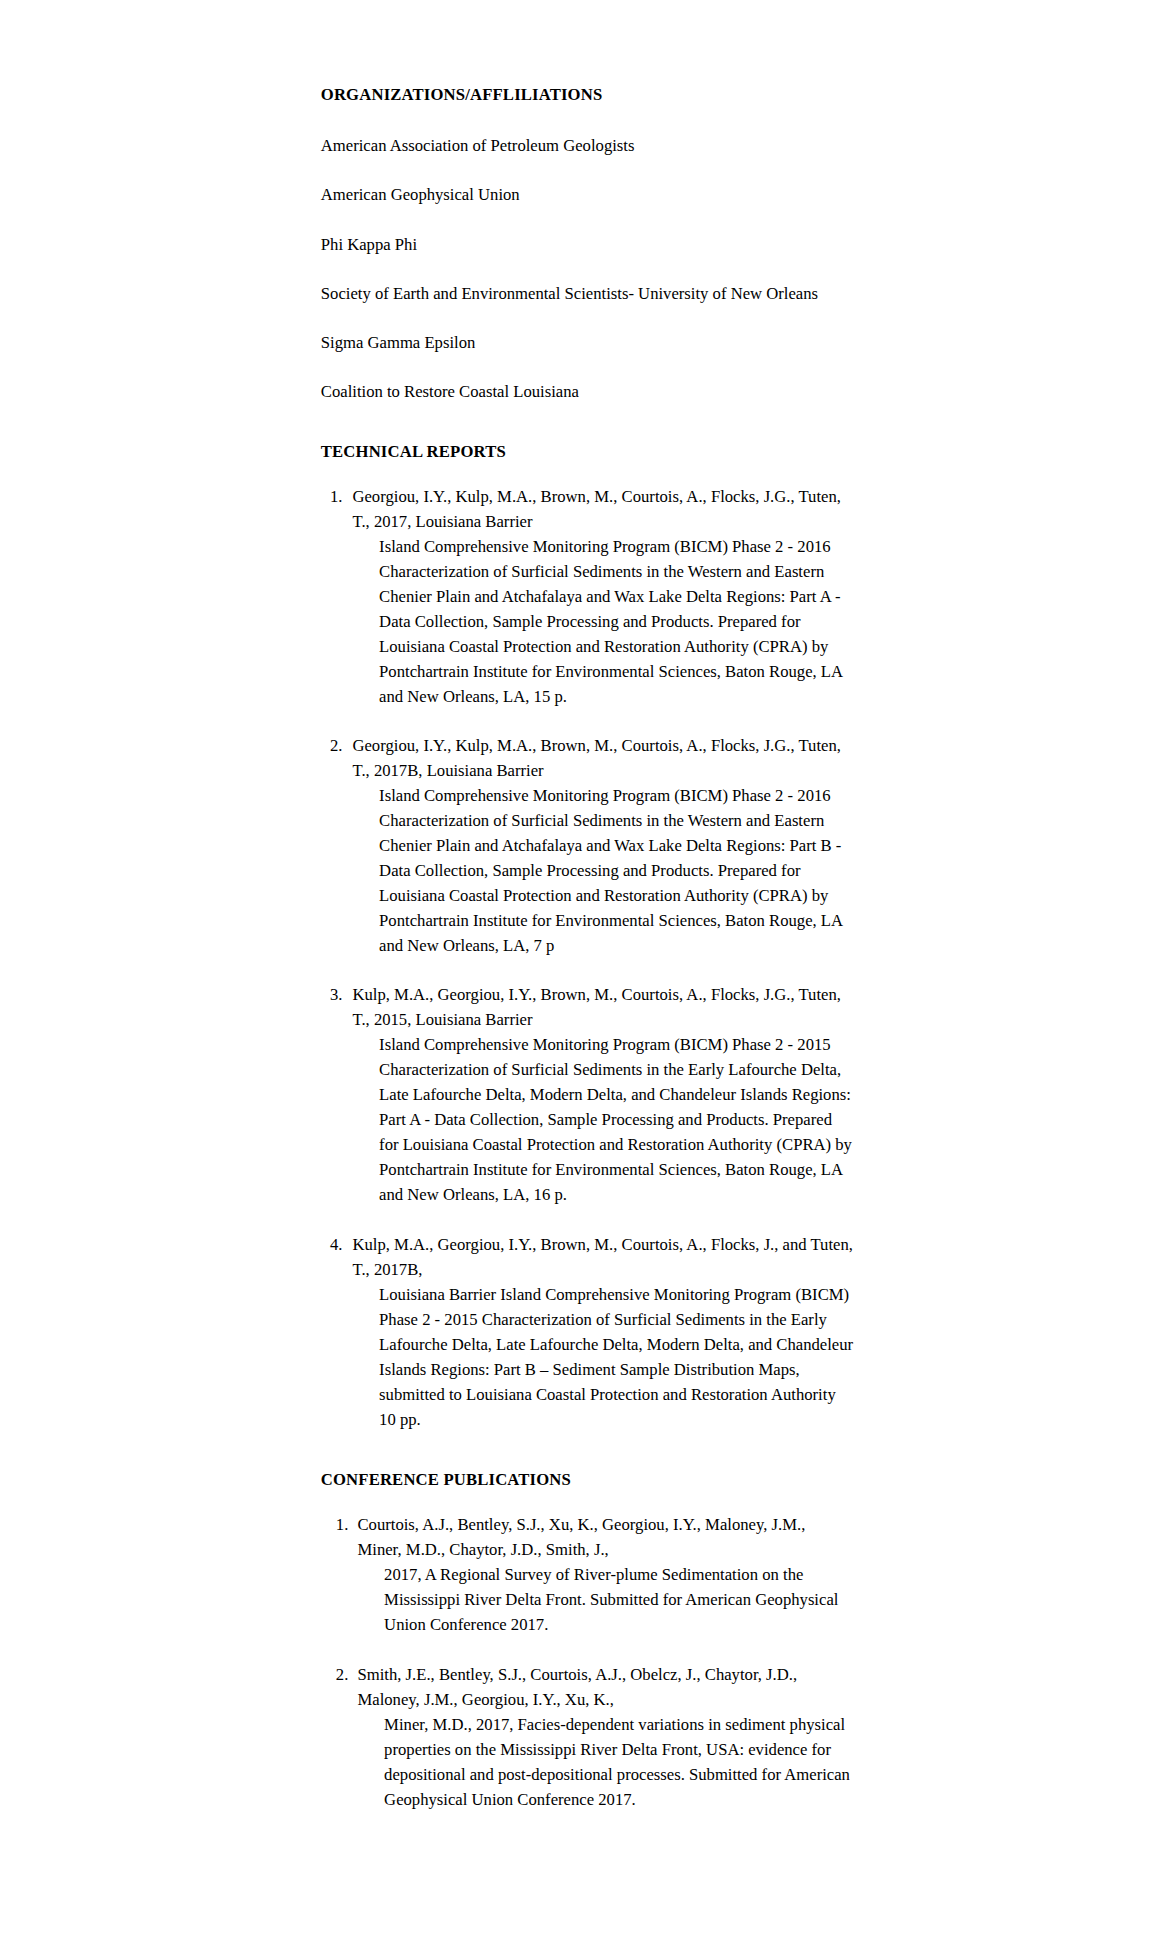ORGANIZATIONS/AFFLILIATIONS
American Association of Petroleum Geologists
American Geophysical Union
Phi Kappa Phi
Society of Earth and Environmental Scientists- University of New Orleans
Sigma Gamma Epsilon
Coalition to Restore Coastal Louisiana
TECHNICAL REPORTS
Georgiou, I.Y., Kulp, M.A., Brown, M., Courtois, A., Flocks, J.G., Tuten, T., 2017, Louisiana Barrier Island Comprehensive Monitoring Program (BICM) Phase 2 - 2016 Characterization of Surficial Sediments in the Western and Eastern Chenier Plain and Atchafalaya and Wax Lake Delta Regions: Part A - Data Collection, Sample Processing and Products. Prepared for Louisiana Coastal Protection and Restoration Authority (CPRA) by Pontchartrain Institute for Environmental Sciences, Baton Rouge, LA and New Orleans, LA, 15 p.
Georgiou, I.Y., Kulp, M.A., Brown, M., Courtois, A., Flocks, J.G., Tuten, T., 2017B, Louisiana Barrier Island Comprehensive Monitoring Program (BICM) Phase 2 - 2016 Characterization of Surficial Sediments in the Western and Eastern Chenier Plain and Atchafalaya and Wax Lake Delta Regions: Part B - Data Collection, Sample Processing and Products. Prepared for Louisiana Coastal Protection and Restoration Authority (CPRA) by Pontchartrain Institute for Environmental Sciences, Baton Rouge, LA and New Orleans, LA, 7 p
Kulp, M.A., Georgiou, I.Y., Brown, M., Courtois, A., Flocks, J.G., Tuten, T., 2015, Louisiana Barrier Island Comprehensive Monitoring Program (BICM) Phase 2 - 2015 Characterization of Surficial Sediments in the Early Lafourche Delta, Late Lafourche Delta, Modern Delta, and Chandeleur Islands Regions: Part A - Data Collection, Sample Processing and Products. Prepared for Louisiana Coastal Protection and Restoration Authority (CPRA) by Pontchartrain Institute for Environmental Sciences, Baton Rouge, LA and New Orleans, LA, 16 p.
Kulp, M.A., Georgiou, I.Y., Brown, M., Courtois, A., Flocks, J., and Tuten, T., 2017B, Louisiana Barrier Island Comprehensive Monitoring Program (BICM) Phase 2 - 2015 Characterization of Surficial Sediments in the Early Lafourche Delta, Late Lafourche Delta, Modern Delta, and Chandeleur Islands Regions: Part B – Sediment Sample Distribution Maps, submitted to Louisiana Coastal Protection and Restoration Authority 10 pp.
CONFERENCE PUBLICATIONS
Courtois, A.J., Bentley, S.J., Xu, K., Georgiou, I.Y., Maloney, J.M., Miner, M.D., Chaytor, J.D., Smith, J., 2017, A Regional Survey of River-plume Sedimentation on the Mississippi River Delta Front. Submitted for American Geophysical Union Conference 2017.
Smith, J.E., Bentley, S.J., Courtois, A.J., Obelcz, J., Chaytor, J.D., Maloney, J.M., Georgiou, I.Y., Xu, K., Miner, M.D., 2017, Facies-dependent variations in sediment physical properties on the Mississippi River Delta Front, USA: evidence for depositional and post-depositional processes. Submitted for American Geophysical Union Conference 2017.